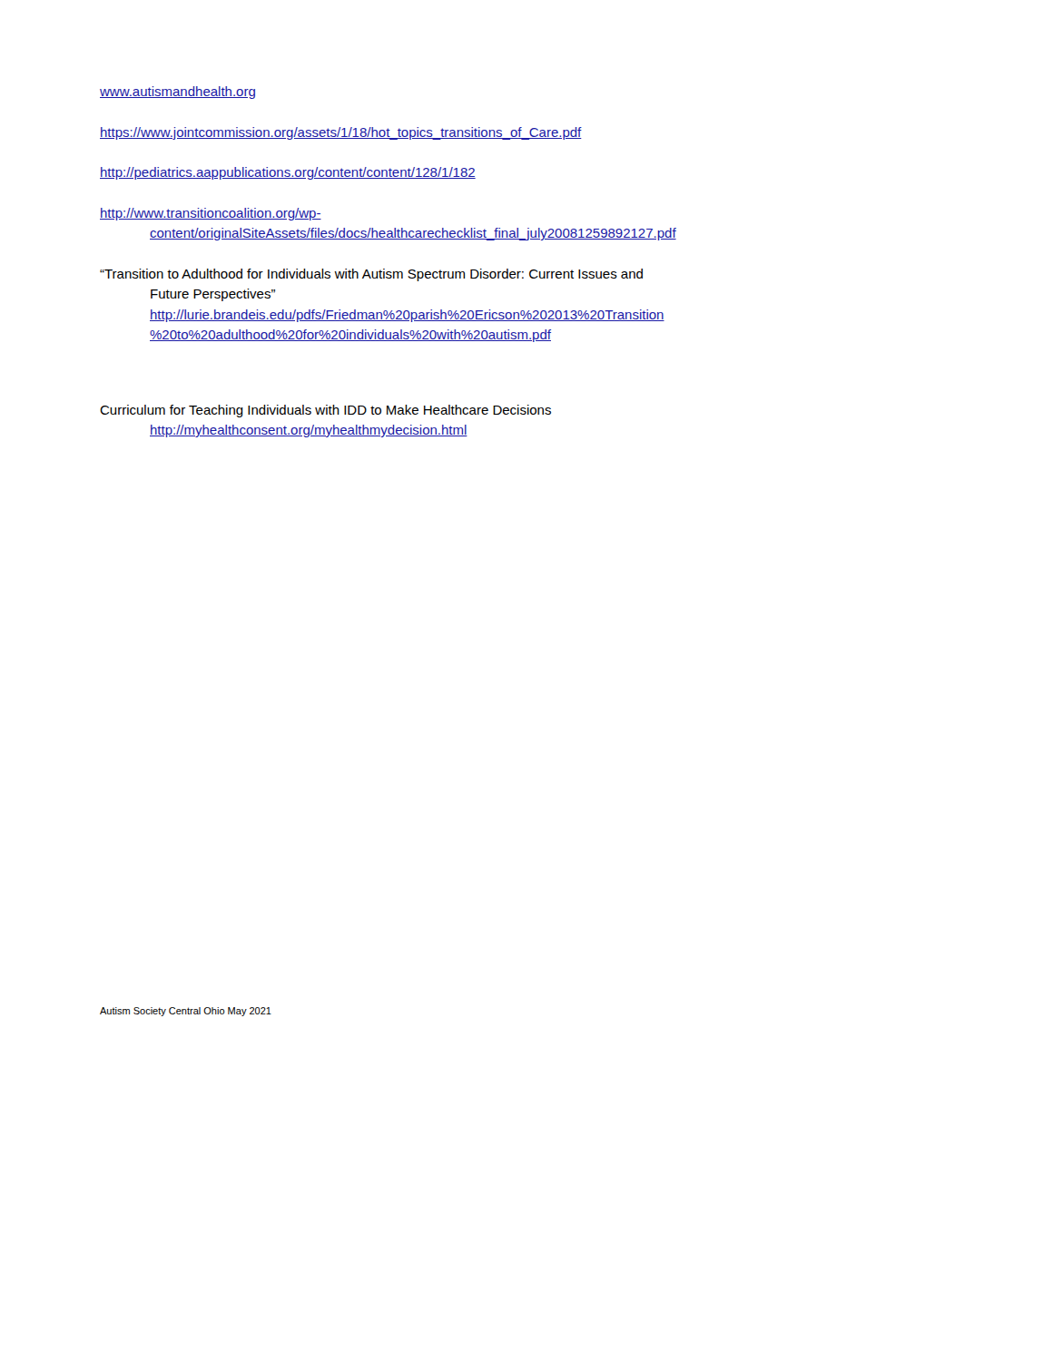www.autismandhealth.org
https://www.jointcommission.org/assets/1/18/hot_topics_transitions_of_Care.pdf
http://pediatrics.aappublications.org/content/content/128/1/182
http://www.transitioncoalition.org/wp-content/originalSiteAssets/files/docs/healthcarechecklist_final_july20081259892127.pdf
“Transition to Adulthood for Individuals with Autism Spectrum Disorder: Current Issues and Future Perspectives” http://lurie.brandeis.edu/pdfs/Friedman%20parish%20Ericson%202013%20Transition
%20to%20adulthood%20for%20individuals%20with%20autism.pdf
Curriculum for Teaching Individuals with IDD to Make Healthcare Decisions http://myhealthconsent.org/myhealthmydecision.html
Autism Society Central Ohio May 2021